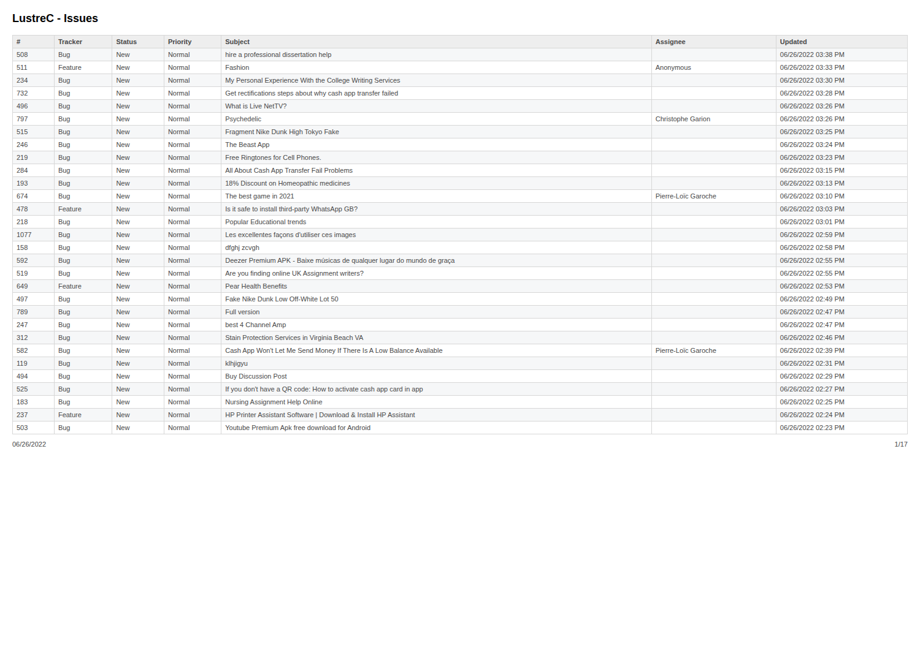LustreC - Issues
Issue list
| # | Tracker | Status | Priority | Subject | Assignee | Updated |
| --- | --- | --- | --- | --- | --- | --- |
| 508 | Bug | New | Normal | hire a professional dissertation help | | 06/26/2022 03:38 PM |
| 511 | Feature | New | Normal | Fashion | Anonymous | 06/26/2022 03:33 PM |
| 234 | Bug | New | Normal | My Personal Experience With the College Writing Services | | 06/26/2022 03:30 PM |
| 732 | Bug | New | Normal | Get rectifications steps about why cash app transfer failed | | 06/26/2022 03:28 PM |
| 496 | Bug | New | Normal | What is Live NetTV? | | 06/26/2022 03:26 PM |
| 797 | Bug | New | Normal | Psychedelic | Christophe Garion | 06/26/2022 03:26 PM |
| 515 | Bug | New | Normal | Fragment Nike Dunk High Tokyo Fake | | 06/26/2022 03:25 PM |
| 246 | Bug | New | Normal | The Beast App | | 06/26/2022 03:24 PM |
| 219 | Bug | New | Normal | Free Ringtones for Cell Phones. | | 06/26/2022 03:23 PM |
| 284 | Bug | New | Normal | All About Cash App Transfer Fail Problems | | 06/26/2022 03:15 PM |
| 193 | Bug | New | Normal | 18% Discount on Homeopathic medicines | | 06/26/2022 03:13 PM |
| 674 | Bug | New | Normal | The best game in 2021 | Pierre-Loïc Garoche | 06/26/2022 03:10 PM |
| 478 | Feature | New | Normal | Is it safe to install third-party WhatsApp GB? | | 06/26/2022 03:03 PM |
| 218 | Bug | New | Normal | Popular Educational trends | | 06/26/2022 03:01 PM |
| 1077 | Bug | New | Normal | Les excellentes façons d'utiliser ces images | | 06/26/2022 02:59 PM |
| 158 | Bug | New | Normal | dfghj zcvgh | | 06/26/2022 02:58 PM |
| 592 | Bug | New | Normal | Deezer Premium APK - Baixe músicas de qualquer lugar do mundo de graça | | 06/26/2022 02:55 PM |
| 519 | Bug | New | Normal | Are you finding online UK Assignment writers? | | 06/26/2022 02:55 PM |
| 649 | Feature | New | Normal | Pear Health Benefits | | 06/26/2022 02:53 PM |
| 497 | Bug | New | Normal | Fake Nike Dunk Low Off-White Lot 50 | | 06/26/2022 02:49 PM |
| 789 | Bug | New | Normal | Full version | | 06/26/2022 02:47 PM |
| 247 | Bug | New | Normal | best 4 Channel Amp | | 06/26/2022 02:47 PM |
| 312 | Bug | New | Normal | Stain Protection Services in Virginia Beach VA | | 06/26/2022 02:46 PM |
| 582 | Bug | New | Normal | Cash App Won't Let Me Send Money If There Is A Low Balance Available | Pierre-Loïc Garoche | 06/26/2022 02:39 PM |
| 119 | Bug | New | Normal | klhjigyu | | 06/26/2022 02:31 PM |
| 494 | Bug | New | Normal | Buy Discussion Post | | 06/26/2022 02:29 PM |
| 525 | Bug | New | Normal | If you don't have a QR code: How to activate cash app card in app | | 06/26/2022 02:27 PM |
| 183 | Bug | New | Normal | Nursing Assignment Help Online | | 06/26/2022 02:25 PM |
| 237 | Feature | New | Normal | HP Printer Assistant Software / Download & Install HP Assistant | | 06/26/2022 02:24 PM |
| 503 | Bug | New | Normal | Youtube Premium Apk free download for Android | | 06/26/2022 02:23 PM |
06/26/2022 1/17